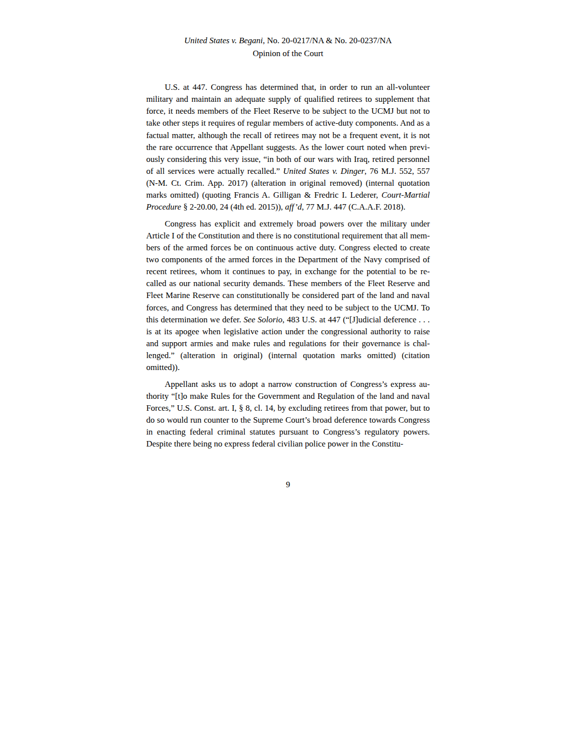United States v. Begani, No. 20-0217/NA & No. 20-0237/NA
Opinion of the Court
U.S. at 447. Congress has determined that, in order to run an all-volunteer military and maintain an adequate supply of qualified retirees to supplement that force, it needs members of the Fleet Reserve to be subject to the UCMJ but not to take other steps it requires of regular members of active-duty components. And as a factual matter, although the recall of retirees may not be a frequent event, it is not the rare occurrence that Appellant suggests. As the lower court noted when previously considering this very issue, “in both of our wars with Iraq, retired personnel of all services were actually recalled.” United States v. Dinger, 76 M.J. 552, 557 (N-M. Ct. Crim. App. 2017) (alteration in original removed) (internal quotation marks omitted) (quoting Francis A. Gilligan & Fredric I. Lederer, Court-Martial Procedure § 2-20.00, 24 (4th ed. 2015)), aff’d, 77 M.J. 447 (C.A.A.F. 2018).
Congress has explicit and extremely broad powers over the military under Article I of the Constitution and there is no constitutional requirement that all members of the armed forces be on continuous active duty. Congress elected to create two components of the armed forces in the Department of the Navy comprised of recent retirees, whom it continues to pay, in exchange for the potential to be recalled as our national security demands. These members of the Fleet Reserve and Fleet Marine Reserve can constitutionally be considered part of the land and naval forces, and Congress has determined that they need to be subject to the UCMJ. To this determination we defer. See Solorio, 483 U.S. at 447 (“[J]udicial deference . . . is at its apogee when legislative action under the congressional authority to raise and support armies and make rules and regulations for their governance is challenged.” (alteration in original) (internal quotation marks omitted) (citation omitted)).
Appellant asks us to adopt a narrow construction of Congress’s express authority “[t]o make Rules for the Government and Regulation of the land and naval Forces,” U.S. Const. art. I, § 8, cl. 14, by excluding retirees from that power, but to do so would run counter to the Supreme Court’s broad deference towards Congress in enacting federal criminal statutes pursuant to Congress’s regulatory powers. Despite there being no express federal civilian police power in the Constitu-
9